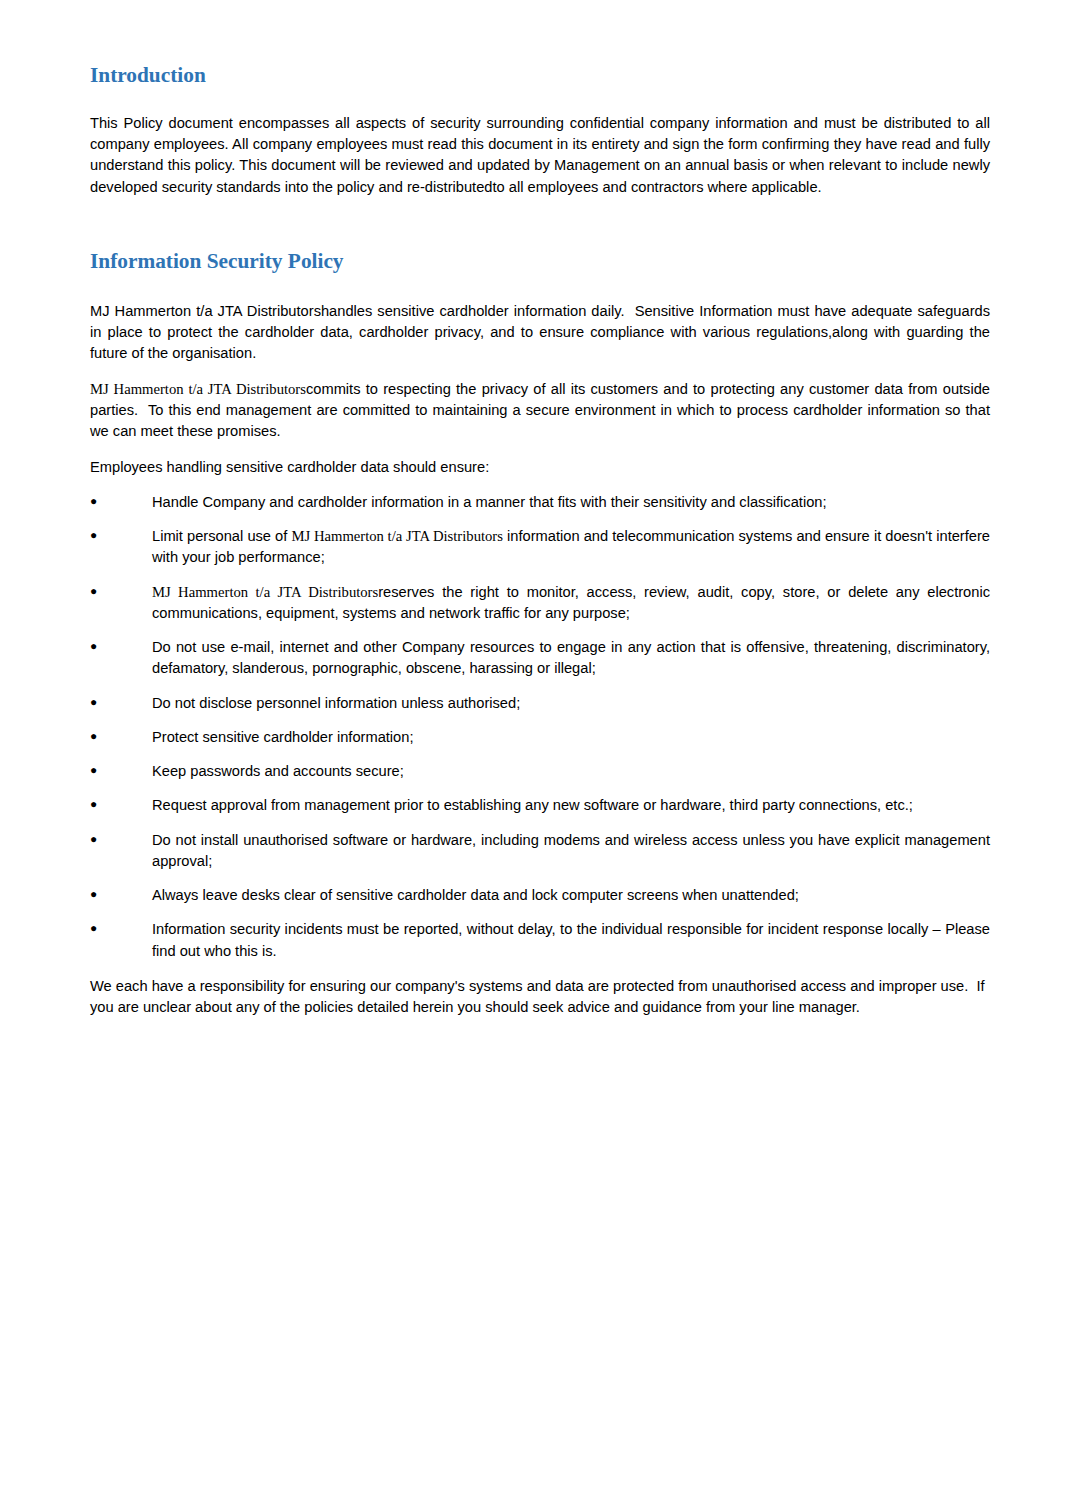Introduction
This Policy document encompasses all aspects of security surrounding confidential company information and must be distributed to all company employees. All company employees must read this document in its entirety and sign the form confirming they have read and fully understand this policy. This document will be reviewed and updated by Management on an annual basis or when relevant to include newly developed security standards into the policy and re-distributedto all employees and contractors where applicable.
Information Security Policy
MJ Hammerton t/a JTA Distributorshandles sensitive cardholder information daily. Sensitive Information must have adequate safeguards in place to protect the cardholder data, cardholder privacy, and to ensure compliance with various regulations,along with guarding the future of the organisation.
MJ Hammerton t/a JTA Distributorscommits to respecting the privacy of all its customers and to protecting any customer data from outside parties. To this end management are committed to maintaining a secure environment in which to process cardholder information so that we can meet these promises.
Employees handling sensitive cardholder data should ensure:
Handle Company and cardholder information in a manner that fits with their sensitivity and classification;
Limit personal use of MJ Hammerton t/a JTA Distributors information and telecommunication systems and ensure it doesn't interfere with your job performance;
MJ Hammerton t/a JTA Distributorsreserves the right to monitor, access, review, audit, copy, store, or delete any electronic communications, equipment, systems and network traffic for any purpose;
Do not use e-mail, internet and other Company resources to engage in any action that is offensive, threatening, discriminatory, defamatory, slanderous, pornographic, obscene, harassing or illegal;
Do not disclose personnel information unless authorised;
Protect sensitive cardholder information;
Keep passwords and accounts secure;
Request approval from management prior to establishing any new software or hardware, third party connections, etc.;
Do not install unauthorised software or hardware, including modems and wireless access unless you have explicit management approval;
Always leave desks clear of sensitive cardholder data and lock computer screens when unattended;
Information security incidents must be reported, without delay, to the individual responsible for incident response locally – Please find out who this is.
We each have a responsibility for ensuring our company's systems and data are protected from unauthorised access and improper use. If you are unclear about any of the policies detailed herein you should seek advice and guidance from your line manager.